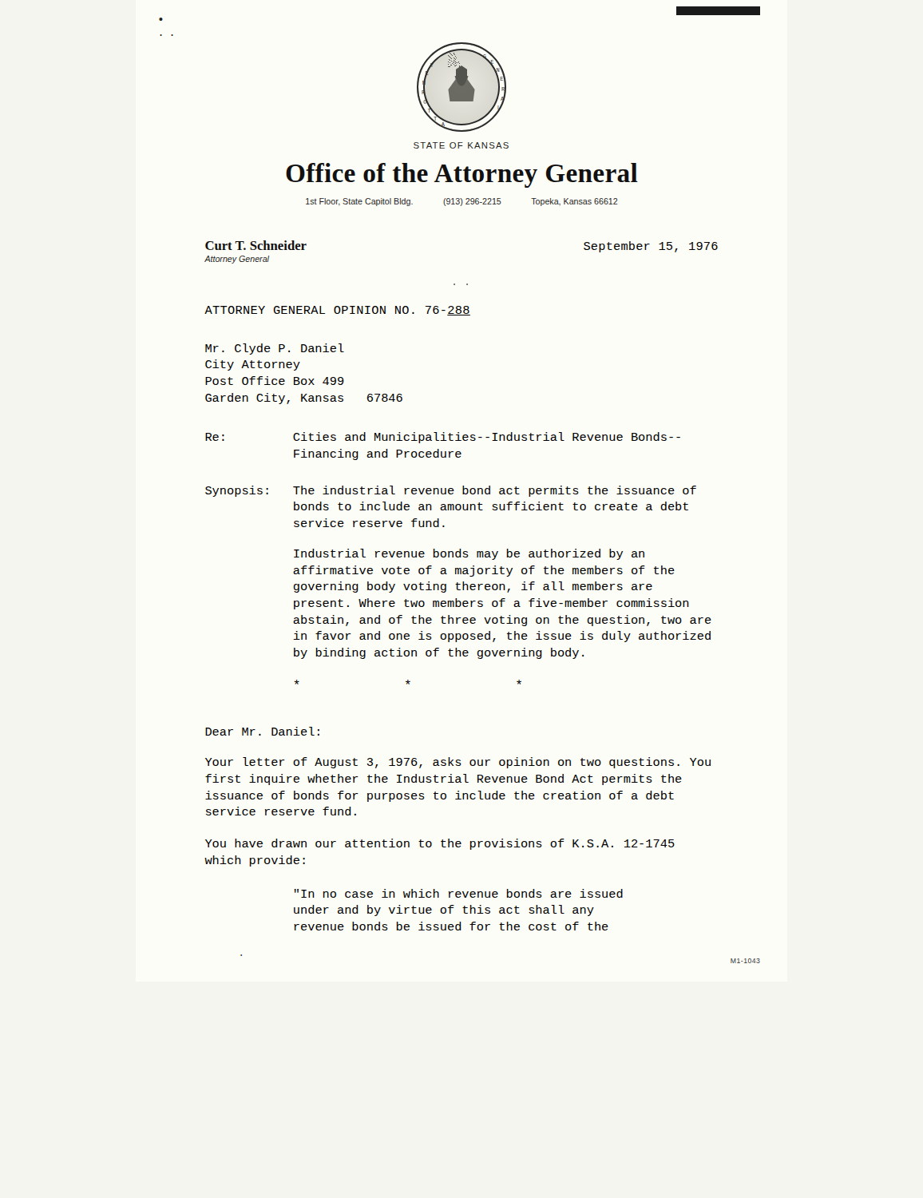•
․ ․
A T T O R N E Y G E N E R A L
STATE OF KANSAS
Office of the Attorney General
1st Floor, State Capitol Bldg. (913) 296-2215 Topeka, Kansas 66612
Curt T. Schneider
Attorney General
September 15, 1976
․ ․
ATTORNEY GENERAL OPINION NO. 76-288
Mr. Clyde P. Daniel
City Attorney
Post Office Box 499
Garden City, Kansas 67846
Re:
Cities and Municipalities--Industrial Revenue Bonds--
Financing and Procedure
Synopsis:
The industrial revenue bond act permits the issuance of bonds to include an amount sufficient to create a debt service reserve fund.
Industrial revenue bonds may be authorized by an affirmative vote of a majority of the members of the governing body voting thereon, if all members are present. Where two members of a five-member commission abstain, and of the three voting on the question, two are in favor and one is opposed, the issue is duly authorized by binding action of the governing body.
***
Dear Mr. Daniel:
Your letter of August 3, 1976, asks our opinion on two questions. You first inquire whether the Industrial Revenue Bond Act permits the issuance of bonds for purposes to include the creation of a debt service reserve fund.
You have drawn our attention to the provisions of K.S.A. 12-1745 which provide:
"In no case in which revenue bonds are issued
under and by virtue of this act shall any
revenue bonds be issued for the cost of the
․
M1-1043